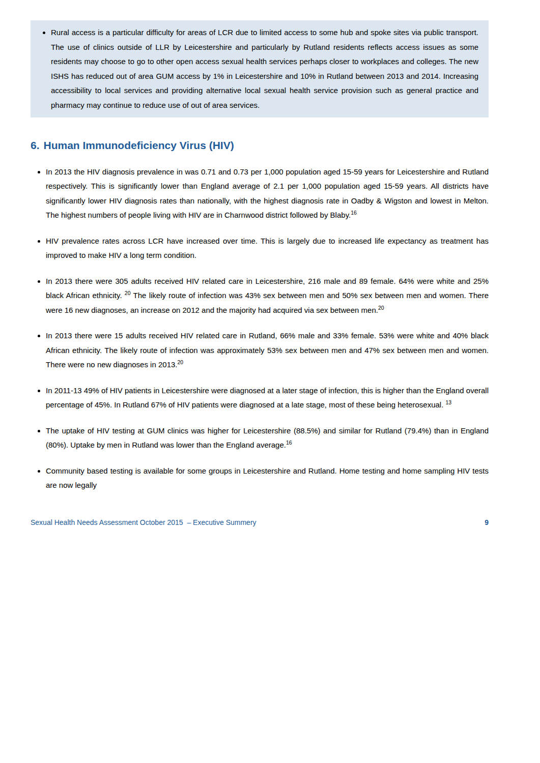Rural access is a particular difficulty for areas of LCR due to limited access to some hub and spoke sites via public transport. The use of clinics outside of LLR by Leicestershire and particularly by Rutland residents reflects access issues as some residents may choose to go to other open access sexual health services perhaps closer to workplaces and colleges. The new ISHS has reduced out of area GUM access by 1% in Leicestershire and 10% in Rutland between 2013 and 2014. Increasing accessibility to local services and providing alternative local sexual health service provision such as general practice and pharmacy may continue to reduce use of out of area services.
6. Human Immunodeficiency Virus (HIV)
In 2013 the HIV diagnosis prevalence in was 0.71 and 0.73 per 1,000 population aged 15-59 years for Leicestershire and Rutland respectively. This is significantly lower than England average of 2.1 per 1,000 population aged 15-59 years. All districts have significantly lower HIV diagnosis rates than nationally, with the highest diagnosis rate in Oadby & Wigston and lowest in Melton. The highest numbers of people living with HIV are in Charnwood district followed by Blaby.16
HIV prevalence rates across LCR have increased over time. This is largely due to increased life expectancy as treatment has improved to make HIV a long term condition.
In 2013 there were 305 adults received HIV related care in Leicestershire, 216 male and 89 female. 64% were white and 25% black African ethnicity. 20 The likely route of infection was 43% sex between men and 50% sex between men and women. There were 16 new diagnoses, an increase on 2012 and the majority had acquired via sex between men.20
In 2013 there were 15 adults received HIV related care in Rutland, 66% male and 33% female. 53% were white and 40% black African ethnicity. The likely route of infection was approximately 53% sex between men and 47% sex between men and women. There were no new diagnoses in 2013.20
In 2011-13 49% of HIV patients in Leicestershire were diagnosed at a later stage of infection, this is higher than the England overall percentage of 45%. In Rutland 67% of HIV patients were diagnosed at a late stage, most of these being heterosexual. 13
The uptake of HIV testing at GUM clinics was higher for Leicestershire (88.5%) and similar for Rutland (79.4%) than in England (80%). Uptake by men in Rutland was lower than the England average.16
Community based testing is available for some groups in Leicestershire and Rutland. Home testing and home sampling HIV tests are now legally
Sexual Health Needs Assessment October 2015 – Executive Summery 9